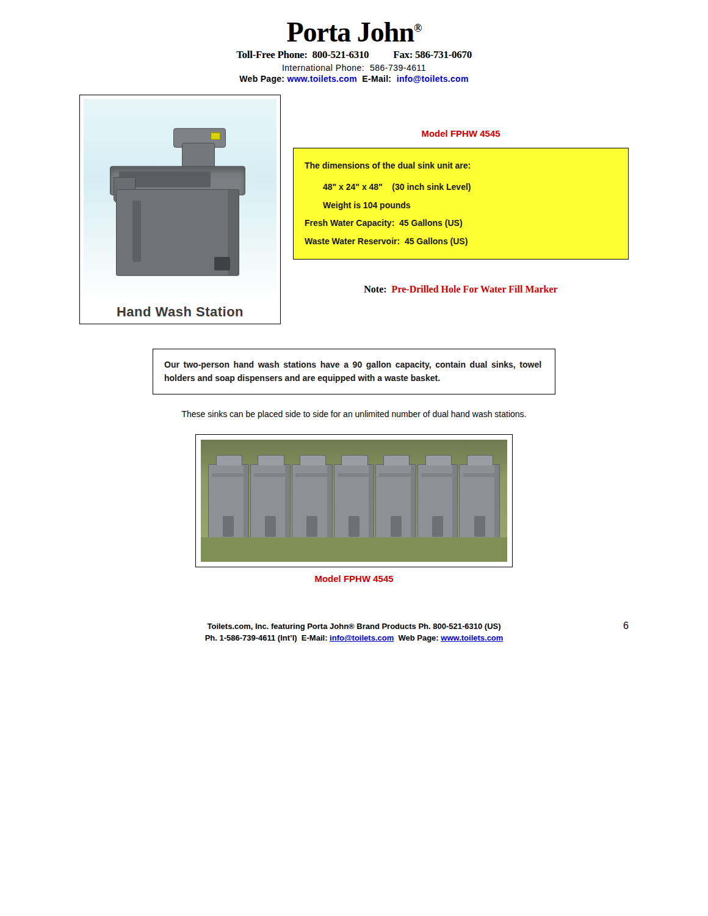Porta John®
Toll-Free Phone: 800-521-6310 Fax: 586-731-0670
International Phone: 586-739-4611
Web Page: www.toilets.com E-Mail: info@toilets.com
Hand Wash Station
Model FPHW 4545
The dimensions of the dual sink unit are:
48" x 24" x 48" (30 inch sink Level)
Weight is 104 pounds
Fresh Water Capacity: 45 Gallons (US)
Waste Water Reservoir: 45 Gallons (US)
Note: Pre-Drilled Hole For Water Fill Marker
Our two-person hand wash stations have a 90 gallon capacity, contain dual sinks, towel holders and soap dispensers and are equipped with a waste basket.
These sinks can be placed side to side for an unlimited number of dual hand wash stations.
Model FPHW 4545
6
Toilets.com, Inc. featuring Porta John® Brand Products Ph. 800-521-6310 (US)
Ph. 1-586-739-4611 (Int’l) E-Mail: info@toilets.com Web Page: www.toilets.com